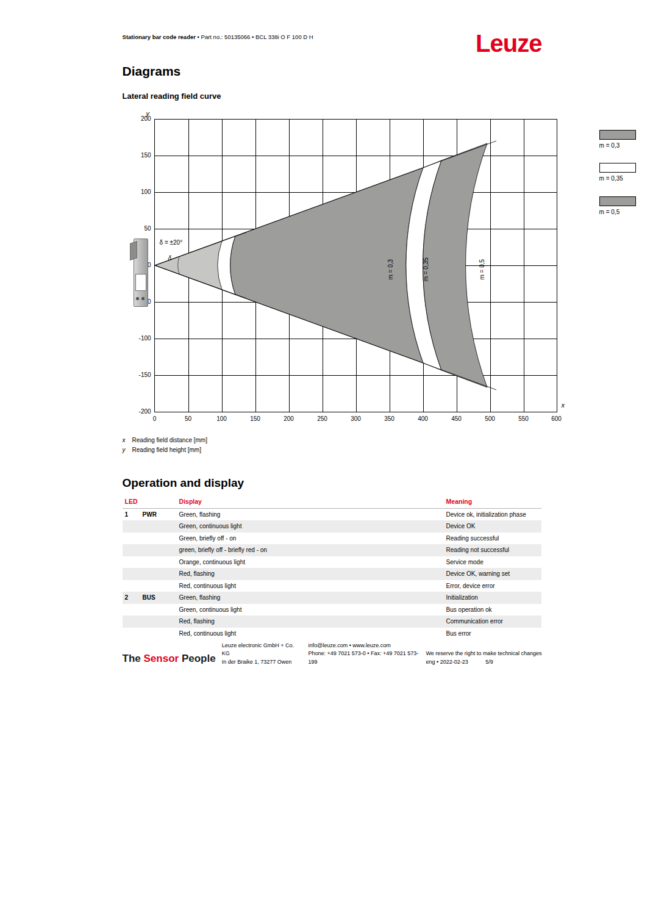Stationary bar code reader • Part no.: 50135066 • BCL 338i O F 100 D H
Leuze
Diagrams
Lateral reading field curve
200
150
100
50
0
-50
-100
-150
-200
0
50
100
150
200
250
300
350
400
450
500
550
600
y
δ = ±20°
δ
m = 0,3
m = 0,35
m = 0,5
x
m = 0,3
m = 0,35
m = 0,5
x Reading field distance [mm]
y Reading field height [mm]
Operation and display
| LED | | Display | Meaning |
| --- | --- | --- | --- |
| 1 | PWR | Green, flashing | Device ok, initialization phase |
| | | Green, continuous light | Device OK |
| | | Green, briefly off - on | Reading successful |
| | | green, briefly off - briefly red - on | Reading not successful |
| | | Orange, continuous light | Service mode |
| | | Red, flashing | Device OK, warning set |
| | | Red, continuous light | Error, device error |
| 2 | BUS | Green, flashing | Initialization |
| | | Green, continuous light | Bus operation ok |
| | | Red, flashing | Communication error |
| | | Red, continuous light | Bus error |
The Sensor People
Leuze electronic GmbH + Co. KG
In der Braike 1, 73277 Owen
info@leuze.com • www.leuze.com
Phone: +49 7021 573-0 • Fax: +49 7021 573-199
We reserve the right to make technical changes
eng • 2022-02-23 5/9